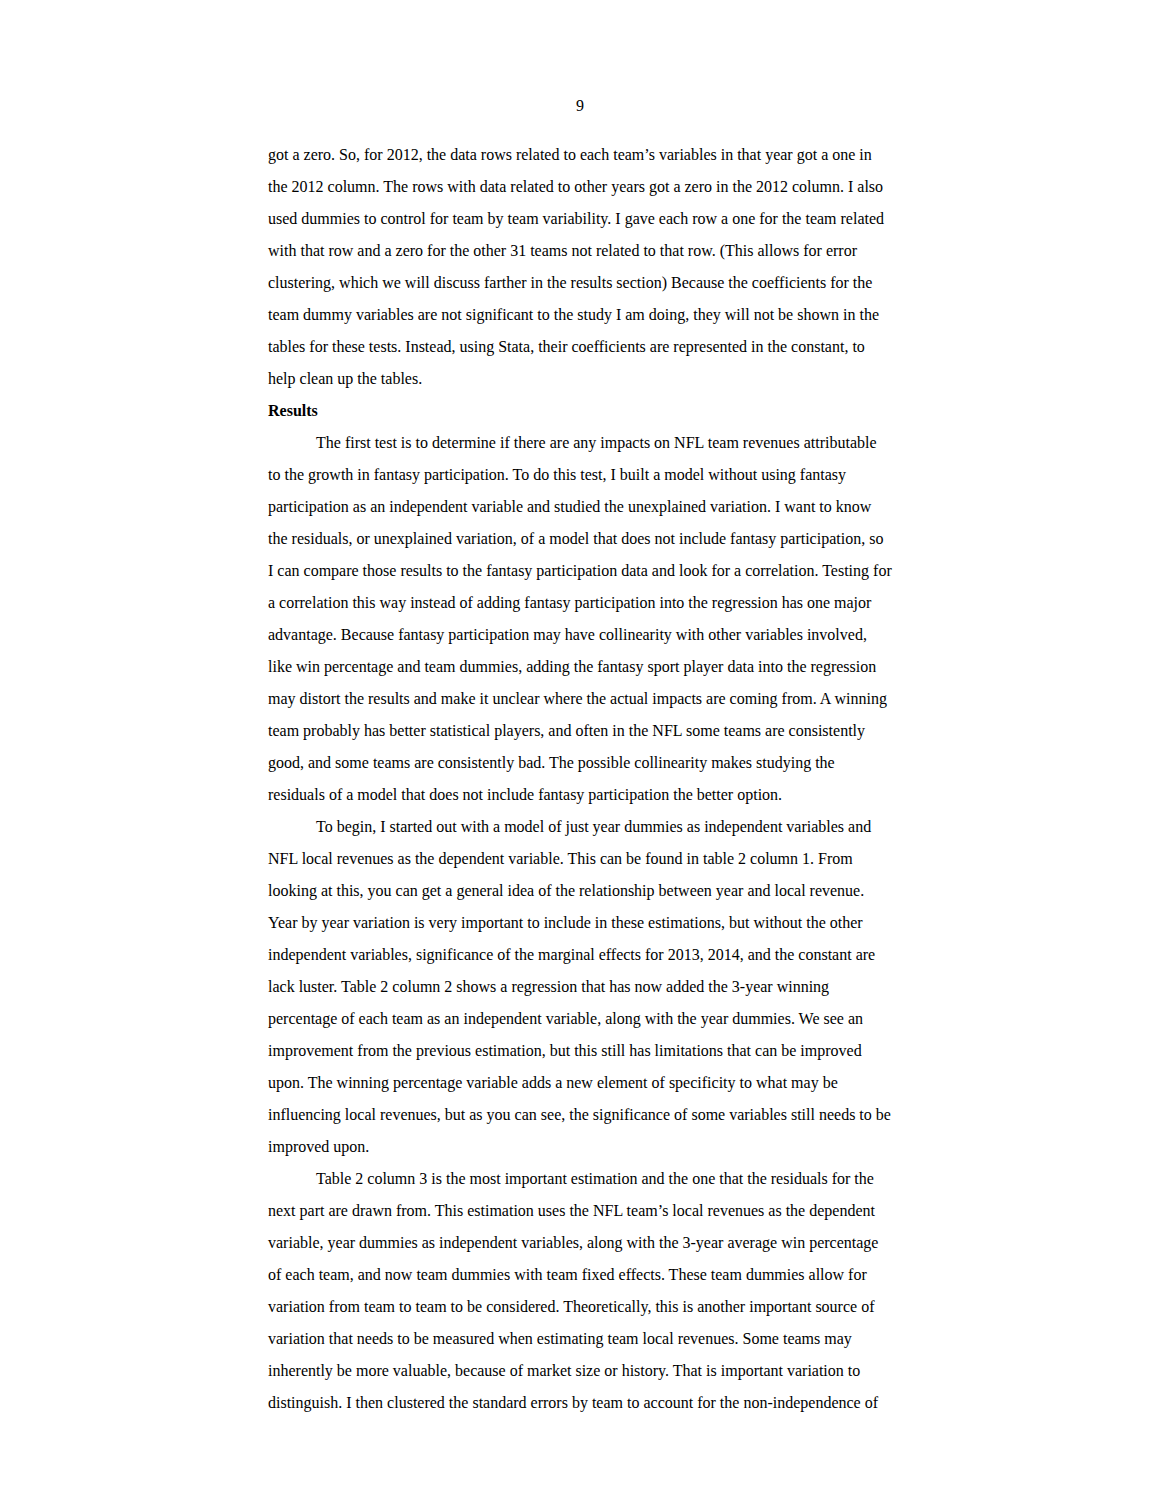9
got a zero. So, for 2012, the data rows related to each team’s variables in that year got a one in the 2012 column. The rows with data related to other years got a zero in the 2012 column. I also used dummies to control for team by team variability. I gave each row a one for the team related with that row and a zero for the other 31 teams not related to that row. (This allows for error clustering, which we will discuss farther in the results section) Because the coefficients for the team dummy variables are not significant to the study I am doing, they will not be shown in the tables for these tests. Instead, using Stata, their coefficients are represented in the constant, to help clean up the tables.
Results
The first test is to determine if there are any impacts on NFL team revenues attributable to the growth in fantasy participation. To do this test, I built a model without using fantasy participation as an independent variable and studied the unexplained variation. I want to know the residuals, or unexplained variation, of a model that does not include fantasy participation, so I can compare those results to the fantasy participation data and look for a correlation. Testing for a correlation this way instead of adding fantasy participation into the regression has one major advantage. Because fantasy participation may have collinearity with other variables involved, like win percentage and team dummies, adding the fantasy sport player data into the regression may distort the results and make it unclear where the actual impacts are coming from. A winning team probably has better statistical players, and often in the NFL some teams are consistently good, and some teams are consistently bad. The possible collinearity makes studying the residuals of a model that does not include fantasy participation the better option.
To begin, I started out with a model of just year dummies as independent variables and NFL local revenues as the dependent variable. This can be found in table 2 column 1. From looking at this, you can get a general idea of the relationship between year and local revenue. Year by year variation is very important to include in these estimations, but without the other independent variables, significance of the marginal effects for 2013, 2014, and the constant are lack luster. Table 2 column 2 shows a regression that has now added the 3-year winning percentage of each team as an independent variable, along with the year dummies. We see an improvement from the previous estimation, but this still has limitations that can be improved upon. The winning percentage variable adds a new element of specificity to what may be influencing local revenues, but as you can see, the significance of some variables still needs to be improved upon.
Table 2 column 3 is the most important estimation and the one that the residuals for the next part are drawn from. This estimation uses the NFL team’s local revenues as the dependent variable, year dummies as independent variables, along with the 3-year average win percentage of each team, and now team dummies with team fixed effects. These team dummies allow for variation from team to team to be considered. Theoretically, this is another important source of variation that needs to be measured when estimating team local revenues. Some teams may inherently be more valuable, because of market size or history. That is important variation to distinguish. I then clustered the standard errors by team to account for the non-independence of